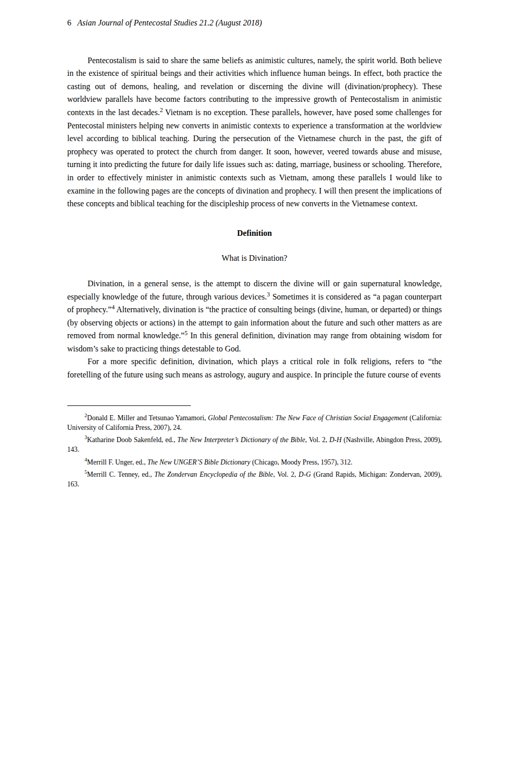6 Asian Journal of Pentecostal Studies 21.2 (August 2018)
Pentecostalism is said to share the same beliefs as animistic cultures, namely, the spirit world. Both believe in the existence of spiritual beings and their activities which influence human beings. In effect, both practice the casting out of demons, healing, and revelation or discerning the divine will (divination/prophecy). These worldview parallels have become factors contributing to the impressive growth of Pentecostalism in animistic contexts in the last decades.2 Vietnam is no exception. These parallels, however, have posed some challenges for Pentecostal ministers helping new converts in animistic contexts to experience a transformation at the worldview level according to biblical teaching. During the persecution of the Vietnamese church in the past, the gift of prophecy was operated to protect the church from danger. It soon, however, veered towards abuse and misuse, turning it into predicting the future for daily life issues such as: dating, marriage, business or schooling. Therefore, in order to effectively minister in animistic contexts such as Vietnam, among these parallels I would like to examine in the following pages are the concepts of divination and prophecy. I will then present the implications of these concepts and biblical teaching for the discipleship process of new converts in the Vietnamese context.
Definition
What is Divination?
Divination, in a general sense, is the attempt to discern the divine will or gain supernatural knowledge, especially knowledge of the future, through various devices.3 Sometimes it is considered as “a pagan counterpart of prophecy.”4 Alternatively, divination is “the practice of consulting beings (divine, human, or departed) or things (by observing objects or actions) in the attempt to gain information about the future and such other matters as are removed from normal knowledge.”5 In this general definition, divination may range from obtaining wisdom for wisdom’s sake to practicing things detestable to God.
For a more specific definition, divination, which plays a critical role in folk religions, refers to “the foretelling of the future using such means as astrology, augury and auspice. In principle the future course of events
2Donald E. Miller and Tetsunao Yamamori, Global Pentecostalism: The New Face of Christian Social Engagement (California: University of California Press, 2007), 24.
3Katharine Doob Sakenfeld, ed., The New Interpreter’s Dictionary of the Bible, Vol. 2, D-H (Nashville, Abingdon Press, 2009), 143.
4Merrill F. Unger, ed., The New UNGER’S Bible Dictionary (Chicago, Moody Press, 1957), 312.
5Merrill C. Tenney, ed., The Zondervan Encyclopedia of the Bible, Vol. 2, D-G (Grand Rapids, Michigan: Zondervan, 2009), 163.